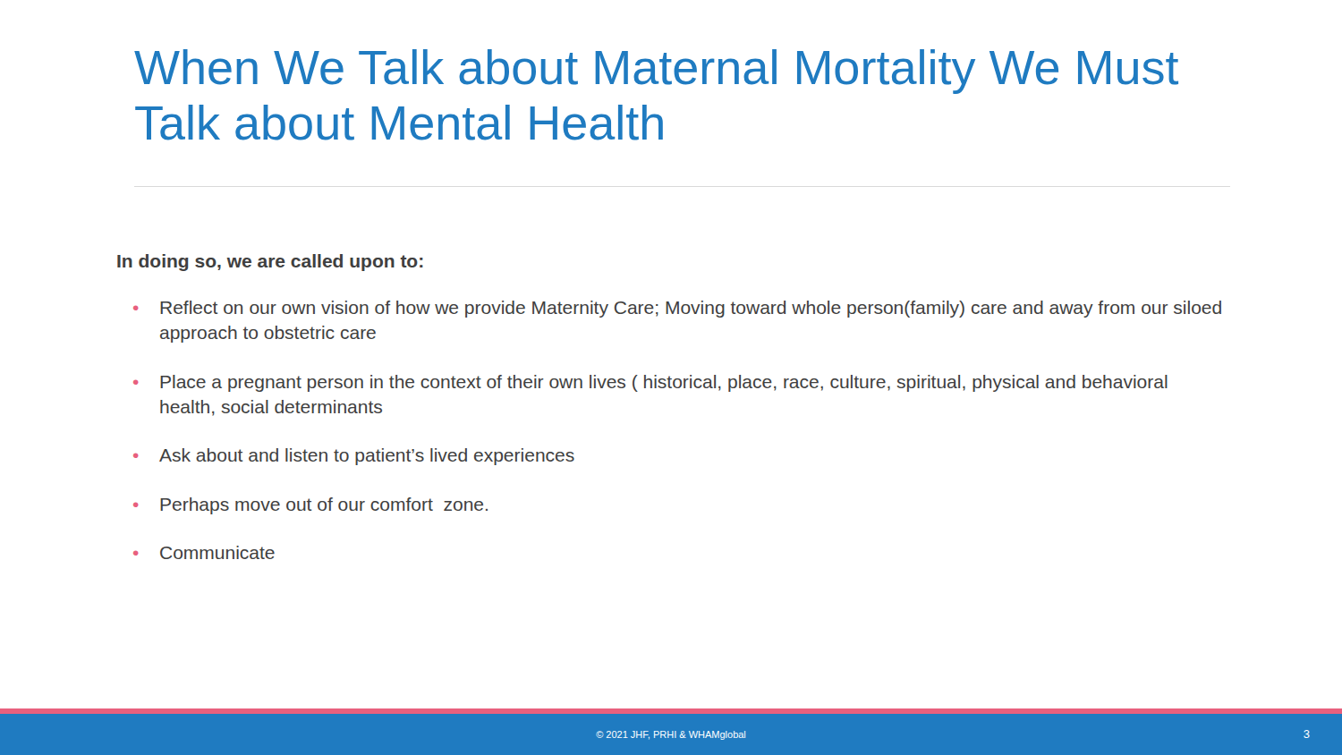When We Talk about Maternal Mortality We Must Talk about Mental Health
In doing so, we are called upon to:
Reflect on our own vision of how we provide Maternity Care; Moving toward whole person(family) care and away from our siloed approach to obstetric care
Place a pregnant person in the context of their own lives ( historical, place, race, culture, spiritual, physical and behavioral health, social determinants
Ask about and listen to patient’s lived experiences
Perhaps move out of our comfort zone.
Communicate
© 2021 JHF, PRHI & WHAMglobal
3